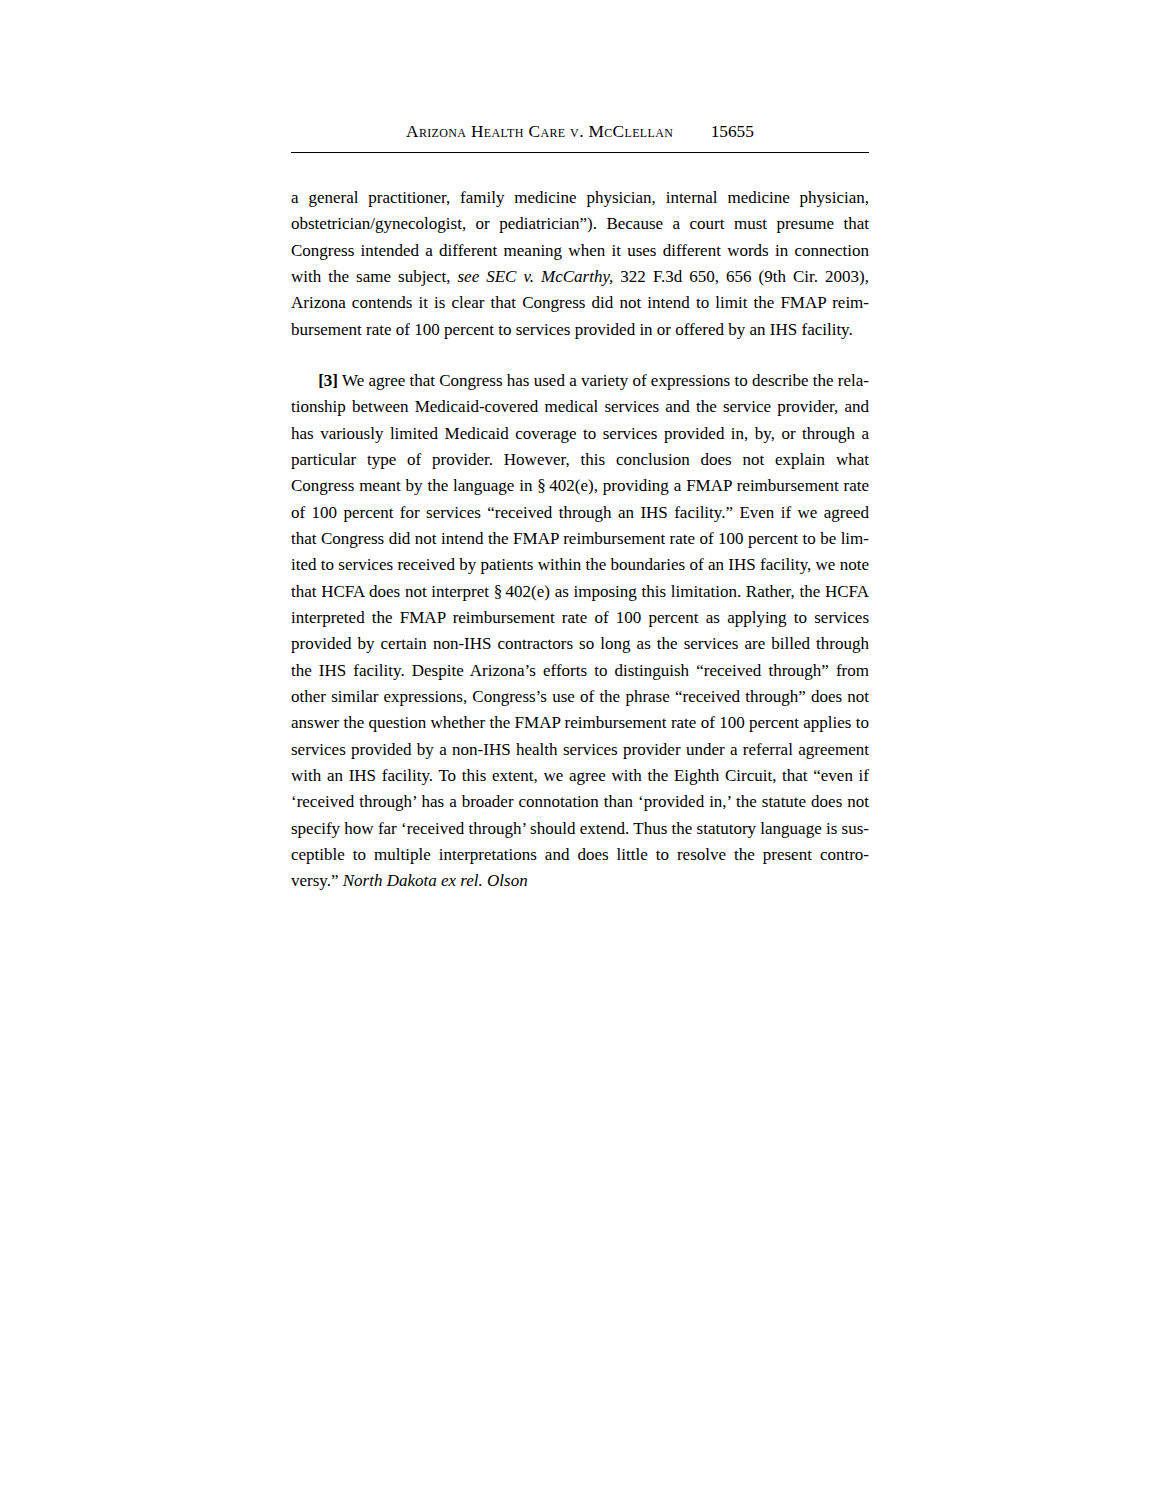Arizona Health Care v. McClellan 15655
a general practitioner, family medicine physician, internal medicine physician, obstetrician/gynecologist, or pediatrician”). Because a court must presume that Congress intended a different meaning when it uses different words in connection with the same subject, see SEC v. McCarthy, 322 F.3d 650, 656 (9th Cir. 2003), Arizona contends it is clear that Congress did not intend to limit the FMAP reimbursement rate of 100 percent to services provided in or offered by an IHS facility.
[3] We agree that Congress has used a variety of expressions to describe the relationship between Medicaid-covered medical services and the service provider, and has variously limited Medicaid coverage to services provided in, by, or through a particular type of provider. However, this conclusion does not explain what Congress meant by the language in § 402(e), providing a FMAP reimbursement rate of 100 percent for services “received through an IHS facility.” Even if we agreed that Congress did not intend the FMAP reimbursement rate of 100 percent to be limited to services received by patients within the boundaries of an IHS facility, we note that HCFA does not interpret § 402(e) as imposing this limitation. Rather, the HCFA interpreted the FMAP reimbursement rate of 100 percent as applying to services provided by certain non-IHS contractors so long as the services are billed through the IHS facility. Despite Arizona’s efforts to distinguish “received through” from other similar expressions, Congress’s use of the phrase “received through” does not answer the question whether the FMAP reimbursement rate of 100 percent applies to services provided by a non-IHS health services provider under a referral agreement with an IHS facility. To this extent, we agree with the Eighth Circuit, that “even if ‘received through’ has a broader connotation than ‘provided in,’ the statute does not specify how far ‘received through’ should extend. Thus the statutory language is susceptible to multiple interpretations and does little to resolve the present controversy.” North Dakota ex rel. Olson